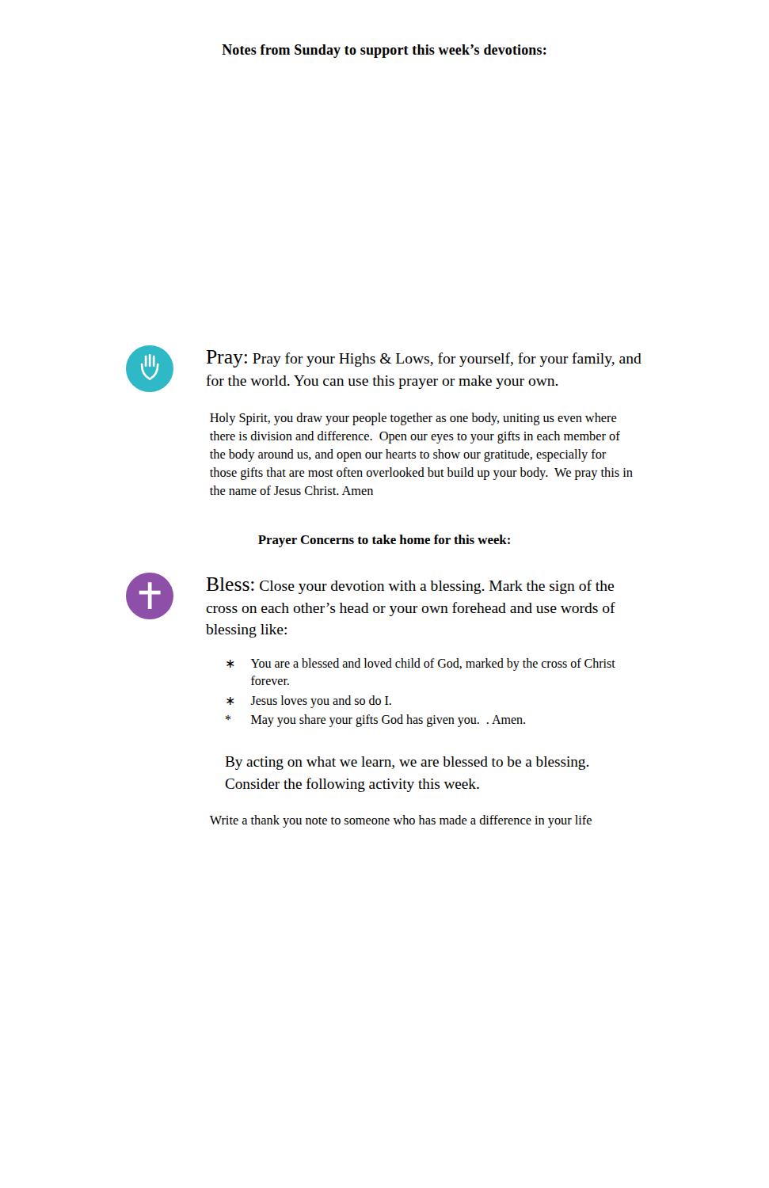Notes from Sunday to support this week’s devotions:
Pray: Pray for your Highs & Lows, for yourself, for your family, and for the world. You can use this prayer or make your own.
Holy Spirit, you draw your people together as one body, uniting us even where there is division and difference. Open our eyes to your gifts in each member of the body around us, and open our hearts to show our gratitude, especially for those gifts that are most often overlooked but build up your body. We pray this in the name of Jesus Christ. Amen
Prayer Concerns to take home for this week:
Bless: Close your devotion with a blessing. Mark the sign of the cross on each other’s head or your own forehead and use words of blessing like:
∗You are a blessed and loved child of God, marked by the cross of Christ forever.
∗Jesus loves you and so do I.
*May you share your gifts God has given you. . Amen.
By acting on what we learn, we are blessed to be a blessing.
Consider the following activity this week.
Write a thank you note to someone who has made a difference in your life